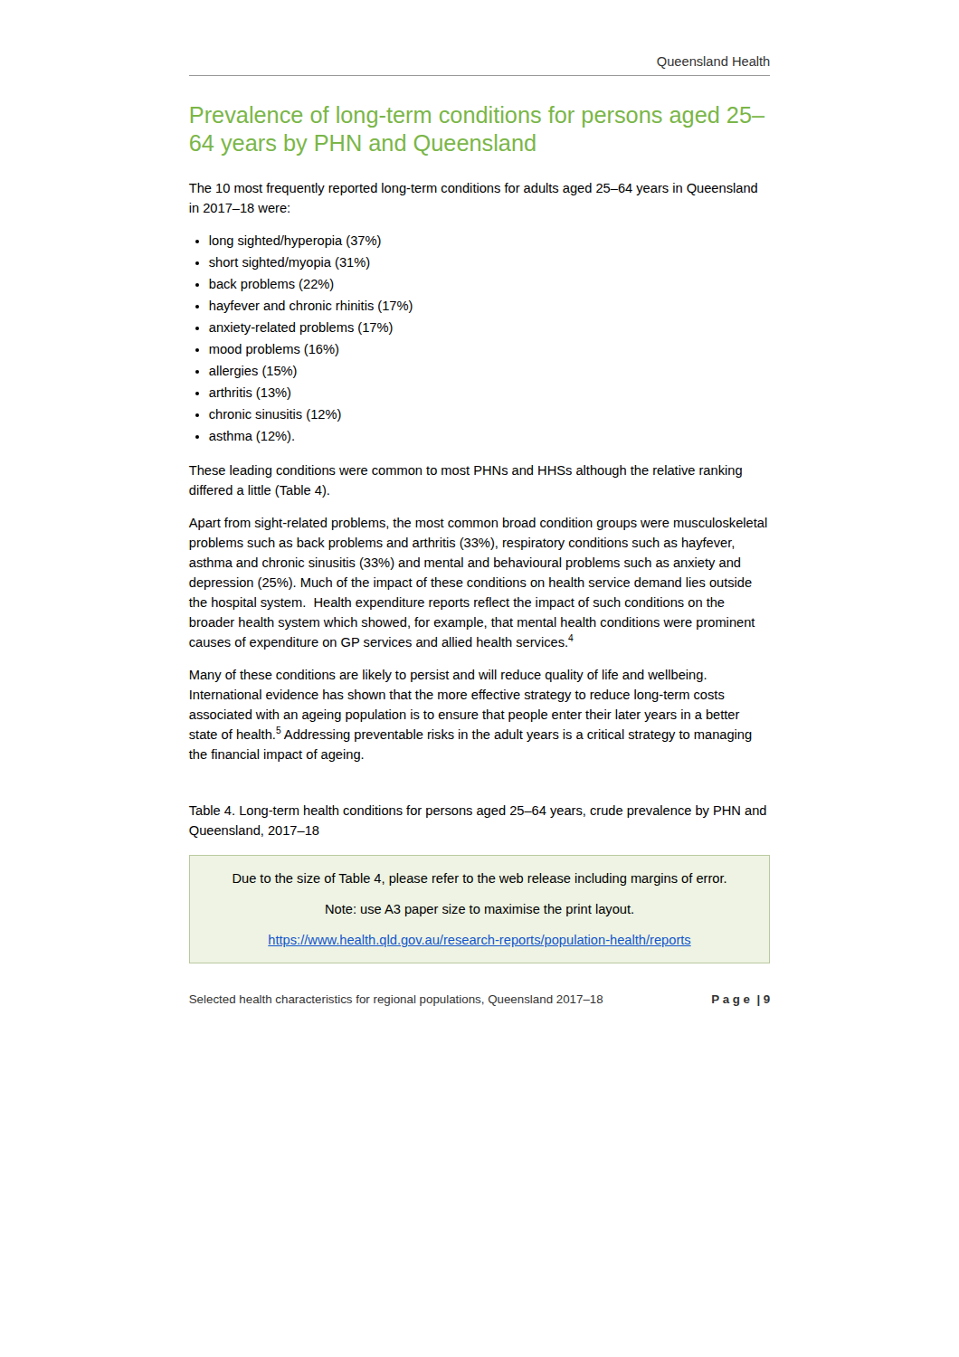Queensland Health
Prevalence of long-term conditions for persons aged 25–64 years by PHN and Queensland
The 10 most frequently reported long-term conditions for adults aged 25–64 years in Queensland in 2017–18 were:
long sighted/hyperopia (37%)
short sighted/myopia (31%)
back problems (22%)
hayfever and chronic rhinitis (17%)
anxiety-related problems (17%)
mood problems (16%)
allergies (15%)
arthritis (13%)
chronic sinusitis (12%)
asthma (12%).
These leading conditions were common to most PHNs and HHSs although the relative ranking differed a little (Table 4).
Apart from sight-related problems, the most common broad condition groups were musculoskeletal problems such as back problems and arthritis (33%), respiratory conditions such as hayfever, asthma and chronic sinusitis (33%) and mental and behavioural problems such as anxiety and depression (25%). Much of the impact of these conditions on health service demand lies outside the hospital system. Health expenditure reports reflect the impact of such conditions on the broader health system which showed, for example, that mental health conditions were prominent causes of expenditure on GP services and allied health services.4
Many of these conditions are likely to persist and will reduce quality of life and wellbeing. International evidence has shown that the more effective strategy to reduce long-term costs associated with an ageing population is to ensure that people enter their later years in a better state of health.5 Addressing preventable risks in the adult years is a critical strategy to managing the financial impact of ageing.
Table 4. Long-term health conditions for persons aged 25–64 years, crude prevalence by PHN and Queensland, 2017–18
Due to the size of Table 4, please refer to the web release including margins of error.
Note: use A3 paper size to maximise the print layout.
https://www.health.qld.gov.au/research-reports/population-health/reports
Selected health characteristics for regional populations, Queensland 2017–18
P a g e | 9